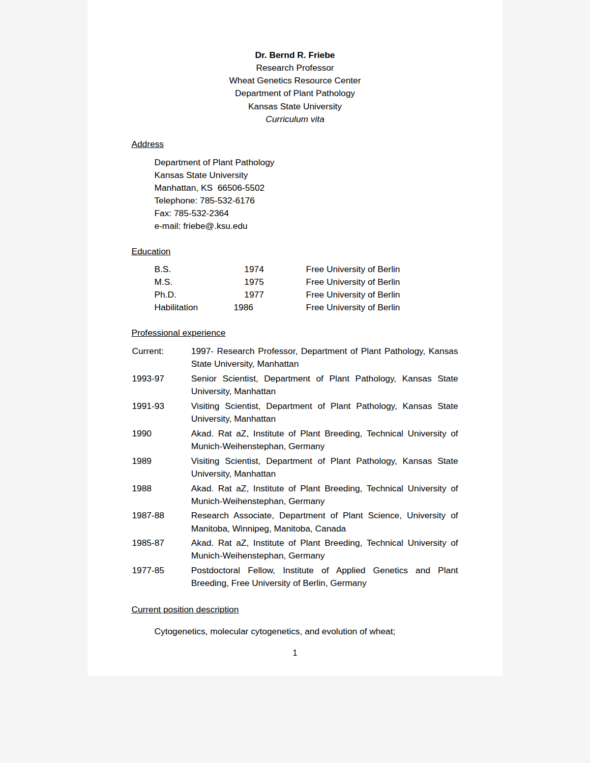Dr. Bernd R. Friebe
Research Professor
Wheat Genetics Resource Center
Department of Plant Pathology
Kansas State University
Curriculum vita
Address
Department of Plant Pathology
Kansas State University
Manhattan, KS 66506-5502
Telephone: 785-532-6176
Fax: 785-532-2364
e-mail: friebe@.ksu.edu
Education
| B.S. | 1974 | Free University of Berlin |
| M.S. | 1975 | Free University of Berlin |
| Ph.D. | 1977 | Free University of Berlin |
| Habilitation | 1986 | Free University of Berlin |
Professional experience
| Current: | 1997- Research Professor, Department of Plant Pathology, Kansas State University, Manhattan |
| 1993-97 | Senior Scientist, Department of Plant Pathology, Kansas State University, Manhattan |
| 1991-93 | Visiting Scientist, Department of Plant Pathology, Kansas State University, Manhattan |
| 1990 | Akad. Rat aZ, Institute of Plant Breeding, Technical University of Munich-Weihenstephan, Germany |
| 1989 | Visiting Scientist, Department of Plant Pathology, Kansas State University, Manhattan |
| 1988 | Akad. Rat aZ, Institute of Plant Breeding, Technical University of Munich-Weihenstephan, Germany |
| 1987-88 | Research Associate, Department of Plant Science, University of Manitoba, Winnipeg, Manitoba, Canada |
| 1985-87 | Akad. Rat aZ, Institute of Plant Breeding, Technical University of Munich-Weihenstephan, Germany |
| 1977-85 | Postdoctoral Fellow, Institute of Applied Genetics and Plant Breeding, Free University of Berlin, Germany |
Current position description
Cytogenetics, molecular cytogenetics, and evolution of wheat;
1